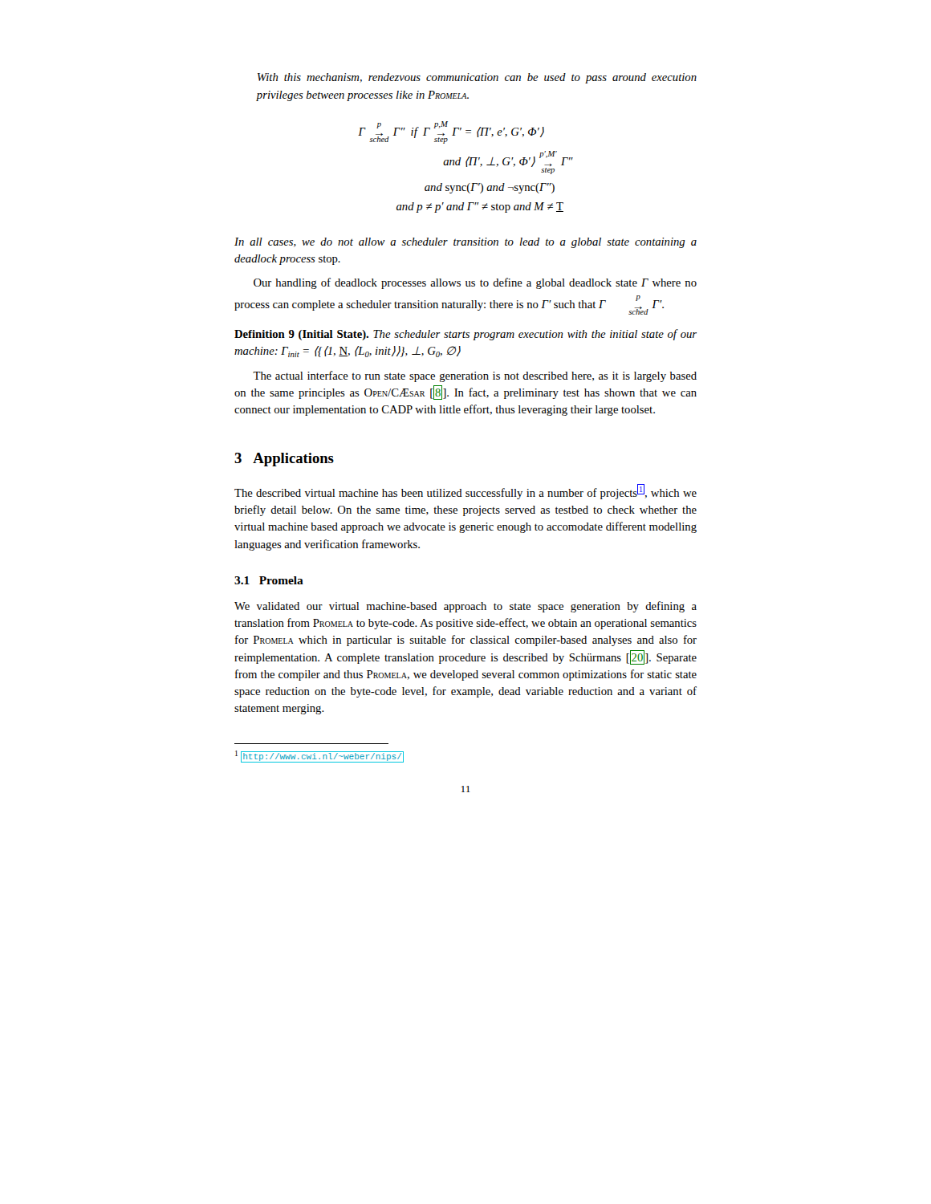With this mechanism, rendezvous communication can be used to pass around execution privileges between processes like in Promela.
Γ p→sched Γ″ if Γ p,M→step Γ′ = ⟨Π′, e′, G′, Φ′⟩
and ⟨Π′, ⊥, G′, Φ′⟩ p′,M′→step Γ″
and sync(Γ′) and ¬sync(Γ″)
and p ≠ p′ and Γ″ ≠ stop and M ≠ T
In all cases, we do not allow a scheduler transition to lead to a global state containing a deadlock process stop.
Our handling of deadlock processes allows us to define a global deadlock state Γ where no process can complete a scheduler transition naturally: there is no Γ′ such that Γ p→sched Γ′.
Definition 9 (Initial State). The scheduler starts program execution with the initial state of our machine: Γinit = ⟨{⟨1, N, ⟨L0, init⟩⟩}, ⊥, G0, ∅⟩
The actual interface to run state space generation is not described here, as it is largely based on the same principles as Open/CÆsar [8]. In fact, a preliminary test has shown that we can connect our implementation to CADP with little effort, thus leveraging their large toolset.
3 Applications
The described virtual machine has been utilized successfully in a number of projects1, which we briefly detail below. On the same time, these projects served as testbed to check whether the virtual machine based approach we advocate is generic enough to accomodate different modelling languages and verification frameworks.
3.1 Promela
We validated our virtual machine-based approach to state space generation by defining a translation from Promela to byte-code. As positive side-effect, we obtain an operational semantics for Promela which in particular is suitable for classical compiler-based analyses and also for reimplementation. A complete translation procedure is described by Schürmans [20]. Separate from the compiler and thus Promela, we developed several common optimizations for static state space reduction on the byte-code level, for example, dead variable reduction and a variant of statement merging.
1 http://www.cwi.nl/~weber/nips/
11